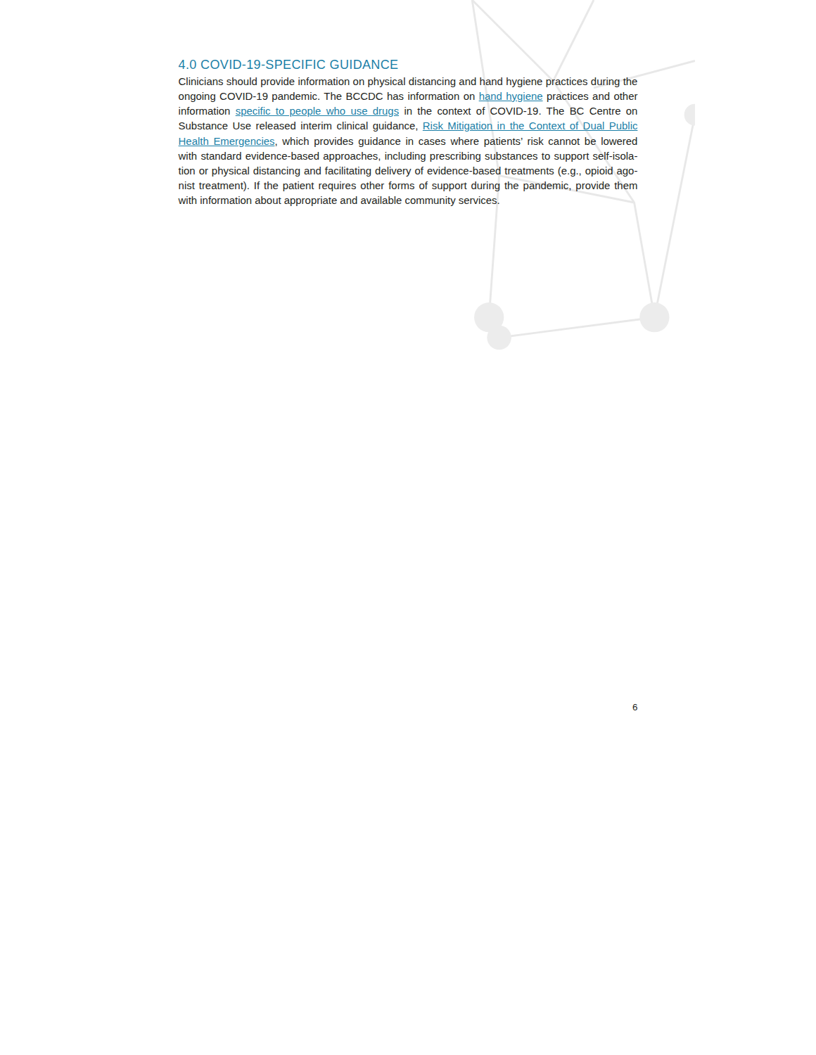4.0 COVID-19-SPECIFIC GUIDANCE
Clinicians should provide information on physical distancing and hand hygiene practices during the ongoing COVID-19 pandemic. The BCCDC has information on hand hygiene practices and other information specific to people who use drugs in the context of COVID-19. The BC Centre on Substance Use released interim clinical guidance, Risk Mitigation in the Context of Dual Public Health Emergencies, which provides guidance in cases where patients’ risk cannot be lowered with standard evidence-based approaches, including prescribing substances to support self-isolation or physical distancing and facilitating delivery of evidence-based treatments (e.g., opioid agonist treatment). If the patient requires other forms of support during the pandemic, provide them with information about appropriate and available community services.
6